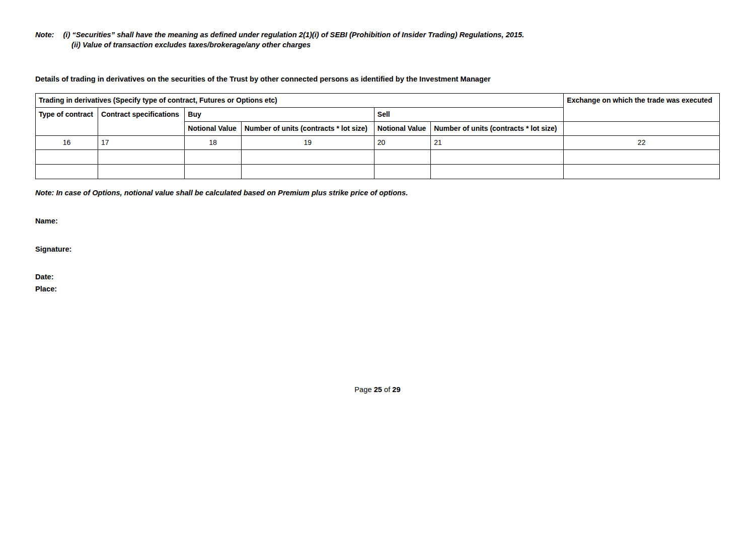Note: (i) “Securities” shall have the meaning as defined under regulation 2(1)(i) of SEBI (Prohibition of Insider Trading) Regulations, 2015.
(ii) Value of transaction excludes taxes/brokerage/any other charges
Details of trading in derivatives on the securities of the Trust by other connected persons as identified by the Investment Manager
| Trading in derivatives (Specify type of contract, Futures or Options etc) | Exchange on which the trade was executed |
| --- | --- |
| Type of contract | Contract specifications | Buy | Sell |
| Notional Value | Number of units (contracts * lot size) | Notional Value | Number of units (contracts * lot size) | |
| 16 | 17 | 18 | 19 | 20 | 21 | 22 |
Note: In case of Options, notional value shall be calculated based on Premium plus strike price of options.
Name:
Signature:
Date:
Place:
Page 25 of 29